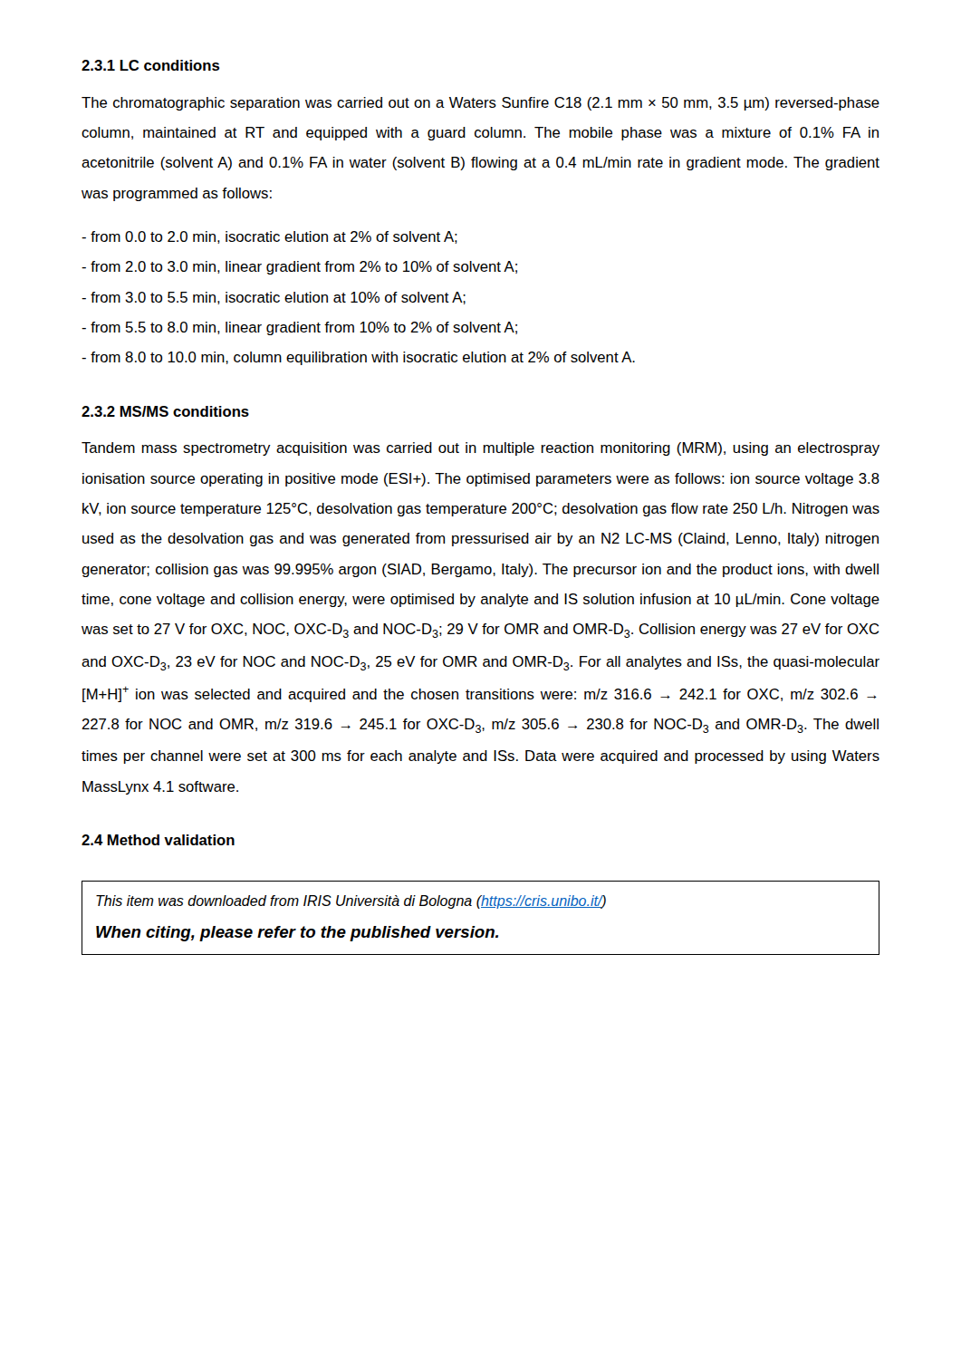2.3.1 LC conditions
The chromatographic separation was carried out on a Waters Sunfire C18 (2.1 mm × 50 mm, 3.5 µm) reversed-phase column, maintained at RT and equipped with a guard column. The mobile phase was a mixture of 0.1% FA in acetonitrile (solvent A) and 0.1% FA in water (solvent B) flowing at a 0.4 mL/min rate in gradient mode. The gradient was programmed as follows:
- from 0.0 to 2.0 min, isocratic elution at 2% of solvent A;
- from 2.0 to 3.0 min, linear gradient from 2% to 10% of solvent A;
- from 3.0 to 5.5 min, isocratic elution at 10% of solvent A;
- from 5.5 to 8.0 min, linear gradient from 10% to 2% of solvent A;
- from 8.0 to 10.0 min, column equilibration with isocratic elution at 2% of solvent A.
2.3.2 MS/MS conditions
Tandem mass spectrometry acquisition was carried out in multiple reaction monitoring (MRM), using an electrospray ionisation source operating in positive mode (ESI+). The optimised parameters were as follows: ion source voltage 3.8 kV, ion source temperature 125°C, desolvation gas temperature 200°C; desolvation gas flow rate 250 L/h. Nitrogen was used as the desolvation gas and was generated from pressurised air by an N2 LC-MS (Claind, Lenno, Italy) nitrogen generator; collision gas was 99.995% argon (SIAD, Bergamo, Italy). The precursor ion and the product ions, with dwell time, cone voltage and collision energy, were optimised by analyte and IS solution infusion at 10 µL/min. Cone voltage was set to 27 V for OXC, NOC, OXC-D3 and NOC-D3; 29 V for OMR and OMR-D3. Collision energy was 27 eV for OXC and OXC-D3, 23 eV for NOC and NOC-D3, 25 eV for OMR and OMR-D3. For all analytes and ISs, the quasi-molecular [M+H]+ ion was selected and acquired and the chosen transitions were: m/z 316.6 → 242.1 for OXC, m/z 302.6 → 227.8 for NOC and OMR, m/z 319.6 → 245.1 for OXC-D3, m/z 305.6 → 230.8 for NOC-D3 and OMR-D3. The dwell times per channel were set at 300 ms for each analyte and ISs. Data were acquired and processed by using Waters MassLynx 4.1 software.
2.4 Method validation
This item was downloaded from IRIS Università di Bologna (https://cris.unibo.it/)
When citing, please refer to the published version.